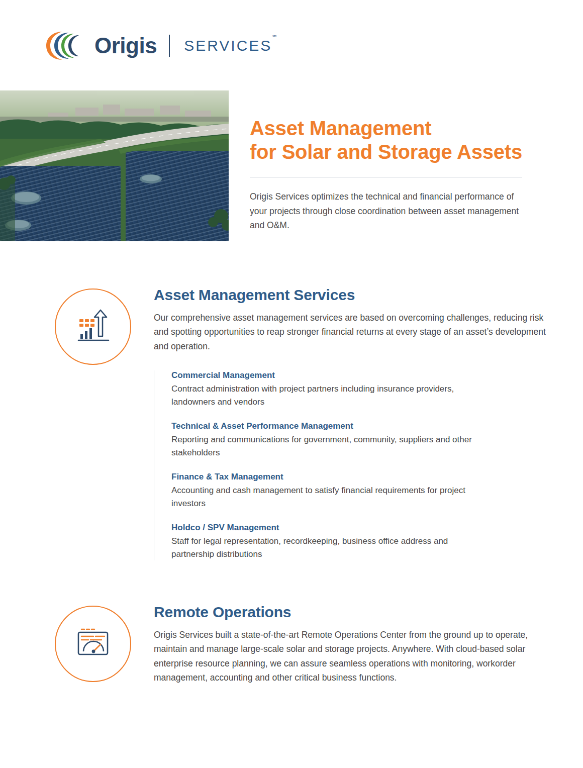Origis SERVICES℠
Asset Management
for Solar and Storage Assets
Origis Services optimizes the technical and financial performance of your projects through close coordination between asset management and O&M.
Asset Management Services
Our comprehensive asset management services are based on overcoming challenges, reducing risk and spotting opportunities to reap stronger financial returns at every stage of an asset’s development and operation.
Commercial Management
Contract administration with project partners including insurance providers, landowners and vendors
Technical & Asset Performance Management
Reporting and communications for government, community, suppliers and other stakeholders
Finance & Tax Management
Accounting and cash management to satisfy financial requirements for project investors
Holdco / SPV Management
Staff for legal representation, recordkeeping, business office address and partnership distributions
Remote Operations
Origis Services built a state-of-the-art Remote Operations Center from the ground up to operate, maintain and manage large-scale solar and storage projects. Anywhere. With cloud-based solar enterprise resource planning, we can assure seamless operations with monitoring, workorder management, accounting and other critical business functions.